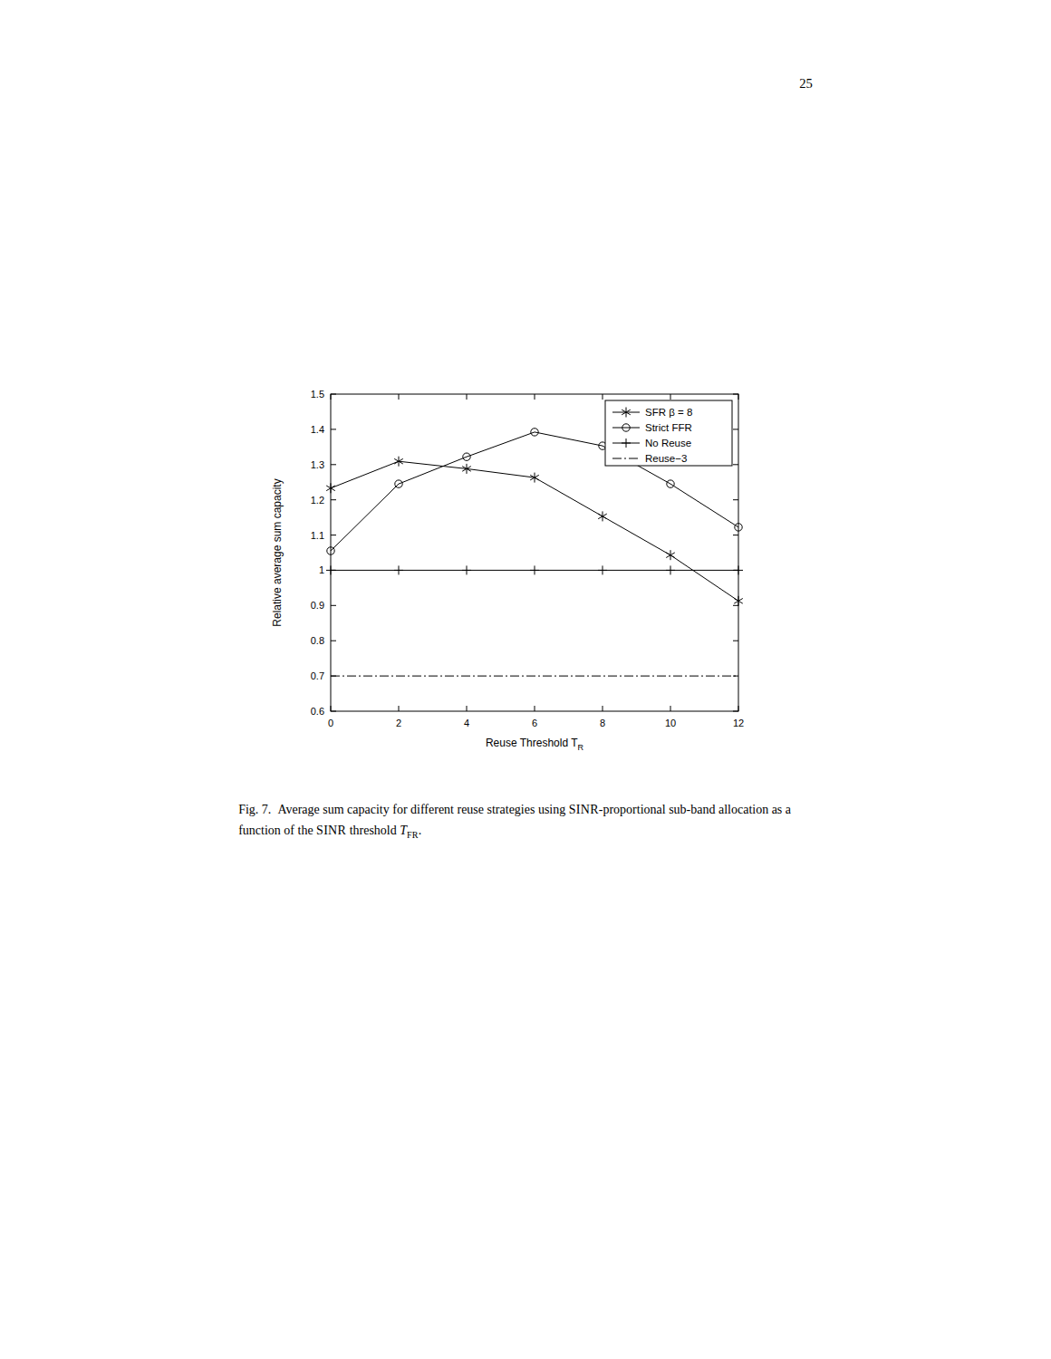25
Average sum capacity for different reuse strategies X axis: Reuse Threshold T_R from 0 to 12. Y axis: Relative average sum capacity from 0.6 to 1.5. SFR beta = 8 starts near 1.235 at 0, peaks about 1.31 at 2, then decreases to about 0.915 at 12. Strict FFR starts about 0.955 at 0, rises to about 1.29 at 6, then falls to about 1.02 at 12. No Reuse is a horizontal line at 1.0. Reuse-3 is a dash-dot horizontal line at 0.70. Plot area geometry: x: 0 -> 95 px, 12 -> 545 px (37.5 px per unit) y: 0.6 -> 385 px, 1.5 -> 35 px (388.888 px per 1.0 unit) 0.6 0.7 0.8 0.9 1 1.1 1.2 1.3 1.4 1.5 0 2 4 6 8 10 12 Reuse Threshold TR Relative average sum capacity SFR β = 8 Strict FFR No Reuse Reuse−3
Fig. 7. Average sum capacity for different reuse strategies using SINR-proportional sub-band allocation as a function of the SINR threshold TFR.